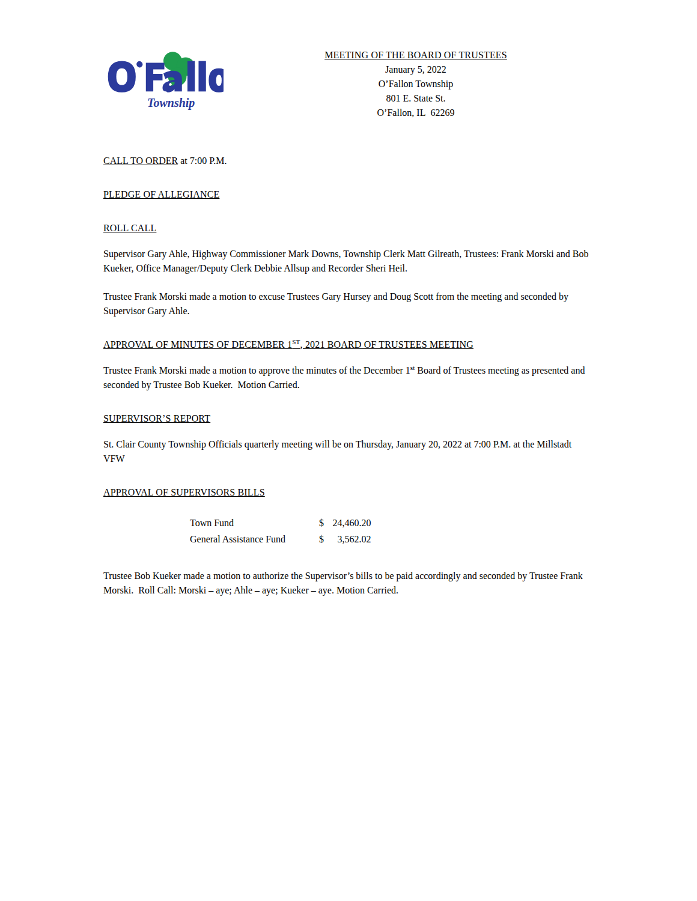Township
MEETING OF THE BOARD OF TRUSTEES
January 5, 2022
O’Fallon Township
801 E. State St.
O’Fallon, IL 62269
CALL TO ORDER at 7:00 P.M.
PLEDGE OF ALLEGIANCE
ROLL CALL
Supervisor Gary Ahle, Highway Commissioner Mark Downs, Township Clerk Matt Gilreath, Trustees: Frank Morski and Bob Kueker, Office Manager/Deputy Clerk Debbie Allsup and Recorder Sheri Heil.
Trustee Frank Morski made a motion to excuse Trustees Gary Hursey and Doug Scott from the meeting and seconded by Supervisor Gary Ahle.
APPROVAL OF MINUTES OF DECEMBER 1ST, 2021 BOARD OF TRUSTEES MEETING
Trustee Frank Morski made a motion to approve the minutes of the December 1st Board of Trustees meeting as presented and seconded by Trustee Bob Kueker. Motion Carried.
SUPERVISOR’S REPORT
St. Clair County Township Officials quarterly meeting will be on Thursday, January 20, 2022 at 7:00 P.M. at the Millstadt VFW
APPROVAL OF SUPERVISORS BILLS
| Town Fund | $ | 24,460.20 |
| General Assistance Fund | $ | 3,562.02 |
Trustee Bob Kueker made a motion to authorize the Supervisor’s bills to be paid accordingly and seconded by Trustee Frank Morski. Roll Call: Morski – aye; Ahle – aye; Kueker – aye. Motion Carried.